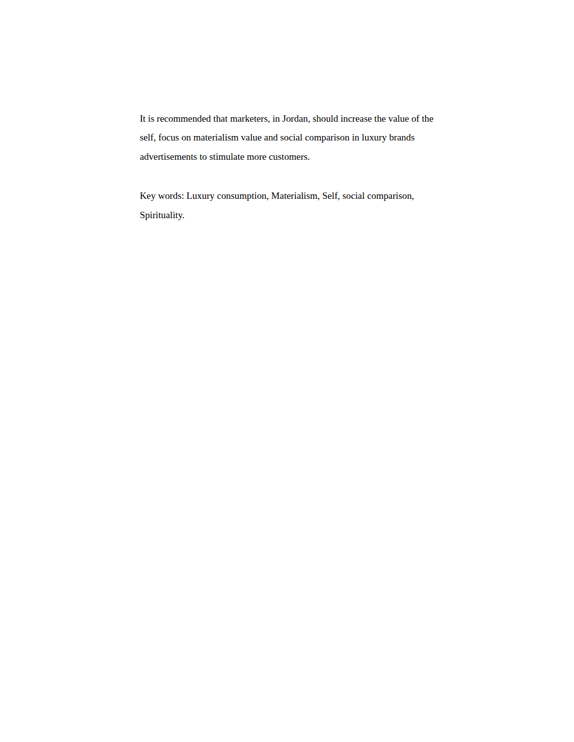It is recommended that marketers, in Jordan, should increase the value of the self, focus on materialism value and social comparison in luxury brands advertisements to stimulate more customers.
Key words: Luxury consumption, Materialism, Self, social comparison, Spirituality.